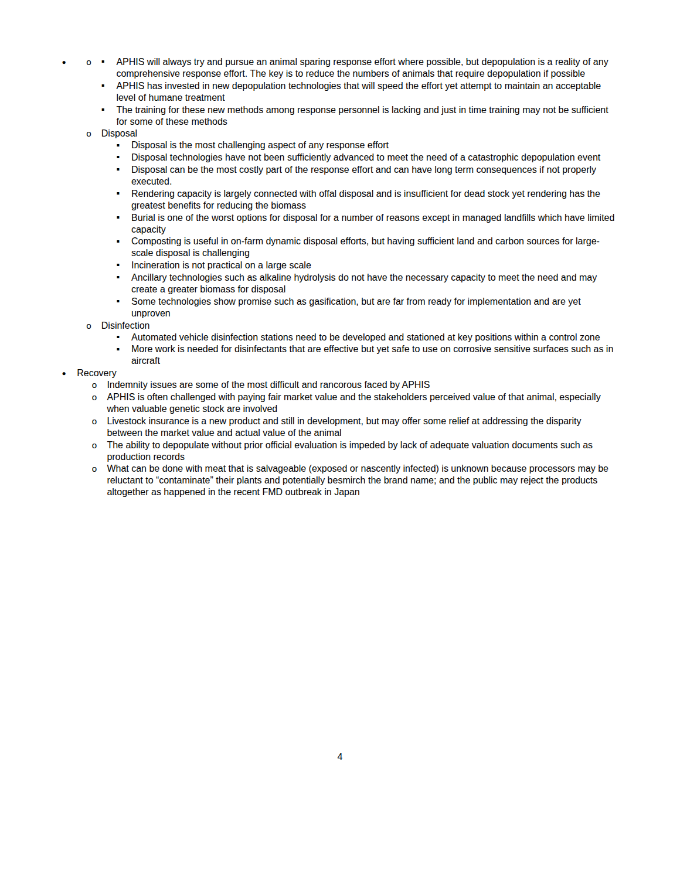APHIS will always try and pursue an animal sparing response effort where possible, but depopulation is a reality of any comprehensive response effort. The key is to reduce the numbers of animals that require depopulation if possible
APHIS has invested in new depopulation technologies that will speed the effort yet attempt to maintain an acceptable level of humane treatment
The training for these new methods among response personnel is lacking and just in time training may not be sufficient for some of these methods
Disposal
Disposal is the most challenging aspect of any response effort
Disposal technologies have not been sufficiently advanced to meet the need of a catastrophic depopulation event
Disposal can be the most costly part of the response effort and can have long term consequences if not properly executed.
Rendering capacity is largely connected with offal disposal and is insufficient for dead stock yet rendering has the greatest benefits for reducing the biomass
Burial is one of the worst options for disposal for a number of reasons except in managed landfills which have limited capacity
Composting is useful in on-farm dynamic disposal efforts, but having sufficient land and carbon sources for large-scale disposal is challenging
Incineration is not practical on a large scale
Ancillary technologies such as alkaline hydrolysis do not have the necessary capacity to meet the need and may create a greater biomass for disposal
Some technologies show promise such as gasification, but are far from ready for implementation and are yet unproven
Disinfection
Automated vehicle disinfection stations need to be developed and stationed at key positions within a control zone
More work is needed for disinfectants that are effective but yet safe to use on corrosive sensitive surfaces such as in aircraft
Recovery
Indemnity issues are some of the most difficult and rancorous faced by APHIS
APHIS is often challenged with paying fair market value and the stakeholders perceived value of that animal, especially when valuable genetic stock are involved
Livestock insurance is a new product and still in development, but may offer some relief at addressing the disparity between the market value and actual value of the animal
The ability to depopulate without prior official evaluation is impeded by lack of adequate valuation documents such as production records
What can be done with meat that is salvageable (exposed or nascently infected) is unknown because processors may be reluctant to “contaminate” their plants and potentially besmirch the brand name; and the public may reject the products altogether as happened in the recent FMD outbreak in Japan
4